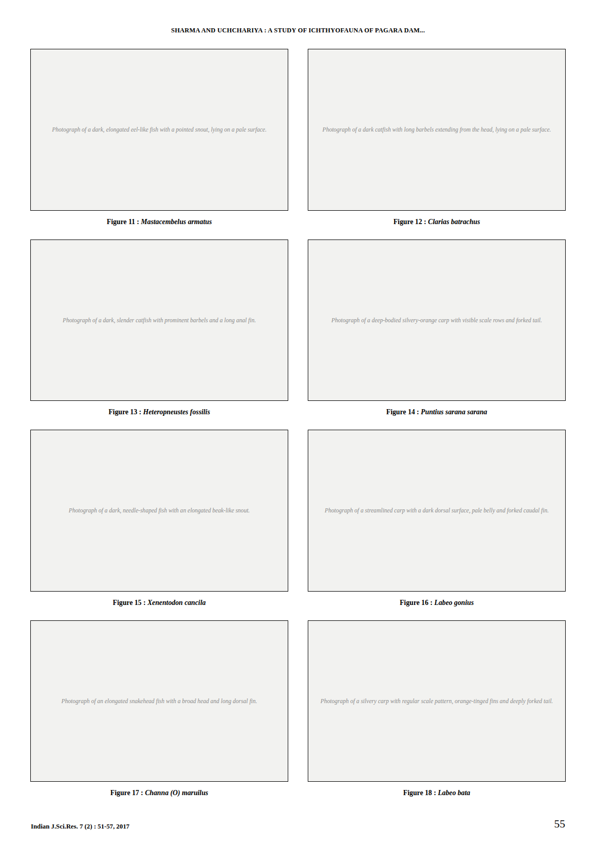SHARMA AND UCHCHARIYA : A STUDY OF ICHTHYOFAUNA OF PAGARA DAM...
Figure 11 : Mastacembelus armatus
Figure 12 : Clarias batrachus
Figure 13 : Heteropneustes fossilis
Figure 14 : Puntius sarana sarana
Figure 15 : Xenentodon cancila
Figure 16 : Labeo gonius
Figure 17 : Channa (O) maruilus
Figure 18 : Labeo bata
Indian J.Sci.Res. 7 (2) : 51-57, 2017 55